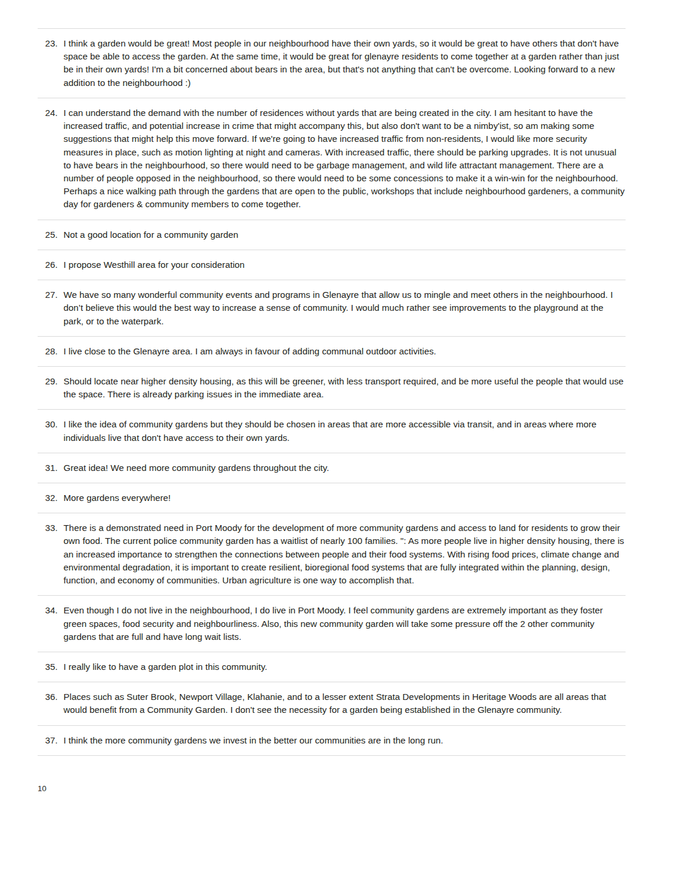I think a garden would be great! Most people in our neighbourhood have their own yards, so it would be great to have others that don't have space be able to access the garden. At the same time, it would be great for glenayre residents to come together at a garden rather than just be in their own yards! I'm a bit concerned about bears in the area, but that's not anything that can't be overcome. Looking forward to a new addition to the neighbourhood :)
I can understand the demand with the number of residences without yards that are being created in the city. I am hesitant to have the increased traffic, and potential increase in crime that might accompany this, but also don't want to be a nimby'ist, so am making some suggestions that might help this move forward. If we're going to have increased traffic from non-residents, I would like more security measures in place, such as motion lighting at night and cameras. With increased traffic, there should be parking upgrades. It is not unusual to have bears in the neighbourhood, so there would need to be garbage management, and wild life attractant management. There are a number of people opposed in the neighbourhood, so there would need to be some concessions to make it a win-win for the neighbourhood. Perhaps a nice walking path through the gardens that are open to the public, workshops that include neighbourhood gardeners, a community day for gardeners & community members to come together.
Not a good location for a community garden
I propose Westhill area for your consideration
We have so many wonderful community events and programs in Glenayre that allow us to mingle and meet others in the neighbourhood. I don’t believe this would the best way to increase a sense of community. I would much rather see improvements to the playground at the park, or to the waterpark.
I live close to the Glenayre area. I am always in favour of adding communal outdoor activities.
Should locate near higher density housing, as this will be greener, with less transport required, and be more useful the people that would use the space. There is already parking issues in the immediate area.
I like the idea of community gardens but they should be chosen in areas that are more accessible via transit, and in areas where more individuals live that don't have access to their own yards.
Great idea! We need more community gardens throughout the city.
More gardens everywhere!
There is a demonstrated need in Port Moody for the development of more community gardens and access to land for residents to grow their own food. The current police community garden has a waitlist of nearly 100 families. ": As more people live in higher density housing, there is an increased importance to strengthen the connections between people and their food systems. With rising food prices, climate change and environmental degradation, it is important to create resilient, bioregional food systems that are fully integrated within the planning, design, function, and economy of communities. Urban agriculture is one way to accomplish that.
Even though I do not live in the neighbourhood, I do live in Port Moody. I feel community gardens are extremely important as they foster green spaces, food security and neighbourliness. Also, this new community garden will take some pressure off the 2 other community gardens that are full and have long wait lists.
I really like to have a garden plot in this community.
Places such as Suter Brook, Newport Village, Klahanie, and to a lesser extent Strata Developments in Heritage Woods are all areas that would benefit from a Community Garden. I don't see the necessity for a garden being established in the Glenayre community.
I think the more community gardens we invest in the better our communities are in the long run.
10